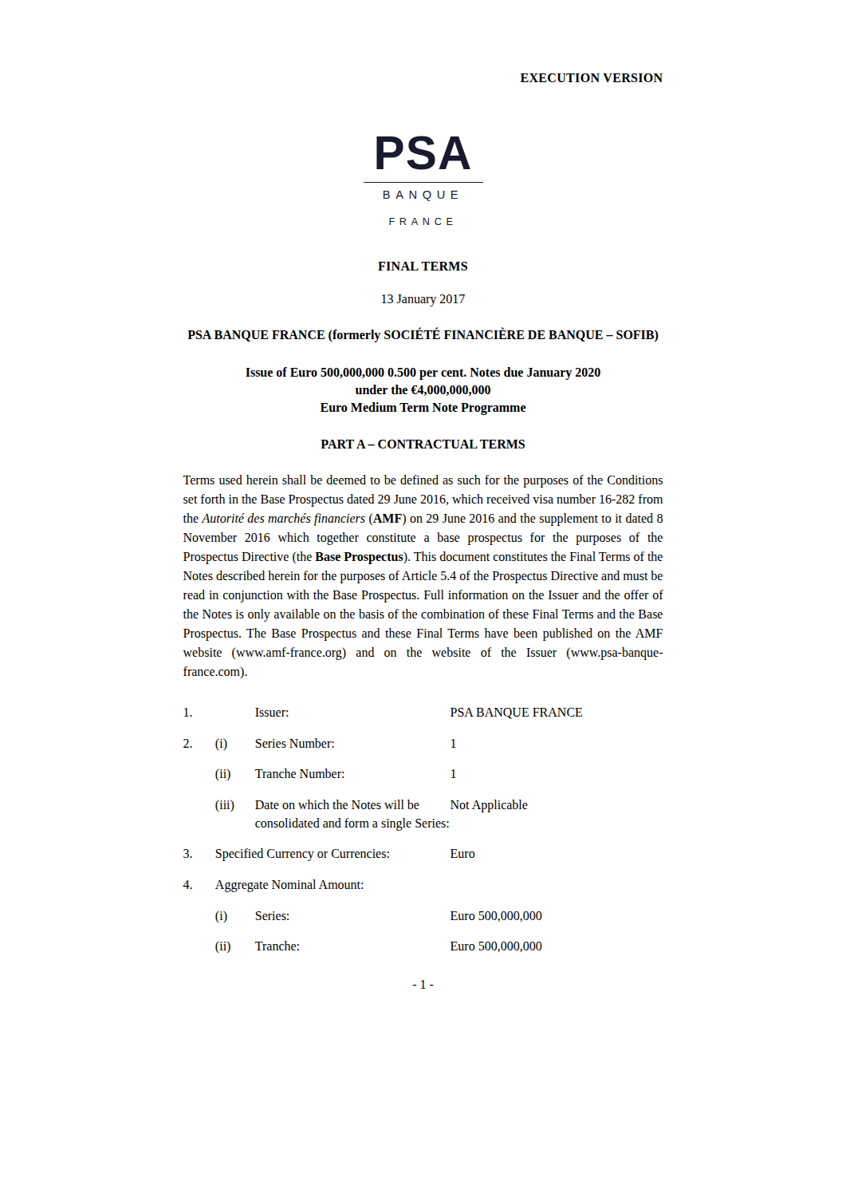EXECUTION VERSION
PSA
BANQUE
FRANCE
FINAL TERMS
13 January 2017
PSA BANQUE FRANCE (formerly SOCIÉTÉ FINANCIÈRE DE BANQUE – SOFIB)
Issue of Euro 500,000,000 0.500 per cent. Notes due January 2020
under the €4,000,000,000
Euro Medium Term Note Programme
PART A – CONTRACTUAL TERMS
Terms used herein shall be deemed to be defined as such for the purposes of the Conditions set forth in the Base Prospectus dated 29 June 2016, which received visa number 16-282 from the Autorité des marchés financiers (AMF) on 29 June 2016 and the supplement to it dated 8 November 2016 which together constitute a base prospectus for the purposes of the Prospectus Directive (the Base Prospectus). This document constitutes the Final Terms of the Notes described herein for the purposes of Article 5.4 of the Prospectus Directive and must be read in conjunction with the Base Prospectus. Full information on the Issuer and the offer of the Notes is only available on the basis of the combination of these Final Terms and the Base Prospectus. The Base Prospectus and these Final Terms have been published on the AMF website (www.amf-france.org) and on the website of the Issuer (www.psa-banque-france.com).
| 1. | | Issuer: | PSA BANQUE FRANCE |
| 2. | (i) | Series Number: | 1 |
| | (ii) | Tranche Number: | 1 |
| | (iii) | Date on which the Notes will be consolidated and form a single Series: | Not Applicable |
| 3. | Specified Currency or Currencies: | Euro |
| 4. | Aggregate Nominal Amount: | |
| | (i) | Series: | Euro 500,000,000 |
| | (ii) | Tranche: | Euro 500,000,000 |
- 1 -